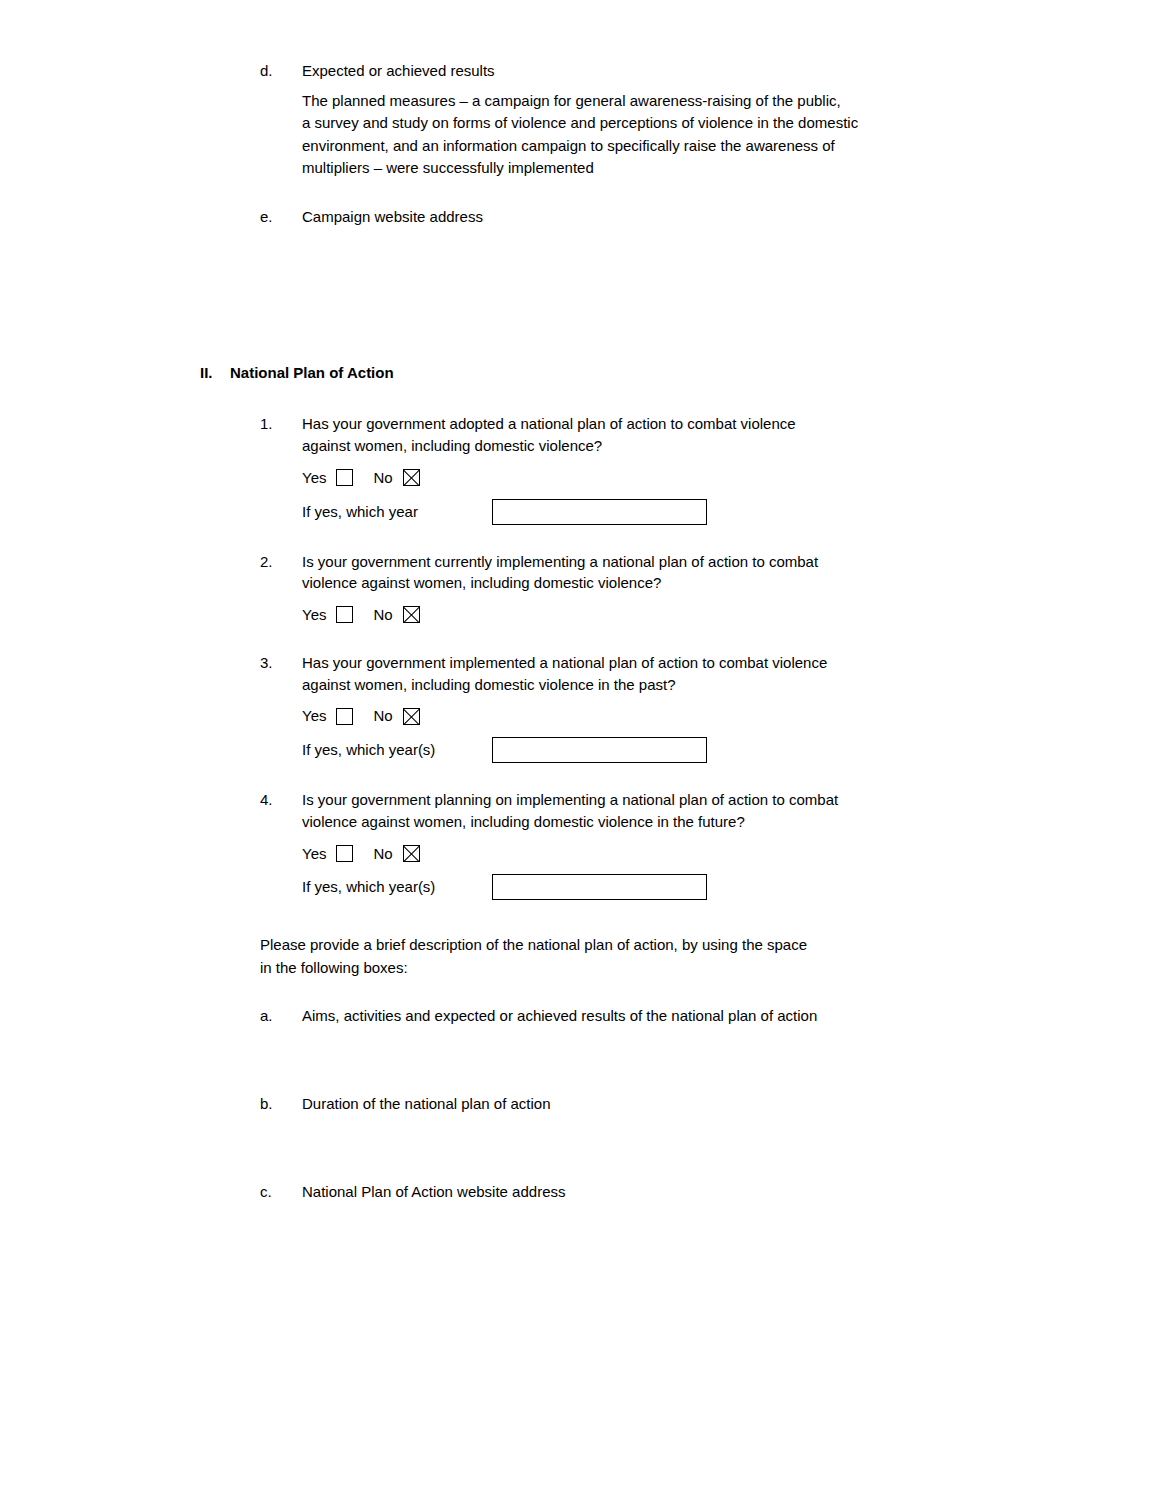d.
Expected or achieved results
The planned measures – a campaign for general awareness-raising of the public,
a survey and study on forms of violence and perceptions of violence in the domestic
environment, and an information campaign to specifically raise the awareness of
multipliers – were successfully implemented
e.
Campaign website address
II.
National Plan of Action
1.
Has your government adopted a national plan of action to combat violence
against women, including domestic violence?
Yes No
If yes, which year
2.
Is your government currently implementing a national plan of action to combat
violence against women, including domestic violence?
Yes No
3.
Has your government implemented a national plan of action to combat violence
against women, including domestic violence in the past?
Yes No
If yes, which year(s)
4.
Is your government planning on implementing a national plan of action to combat
violence against women, including domestic violence in the future?
Yes No
If yes, which year(s)
Please provide a brief description of the national plan of action, by using the space
in the following boxes:
a.
Aims, activities and expected or achieved results of the national plan of action
b.
Duration of the national plan of action
c.
National Plan of Action website address